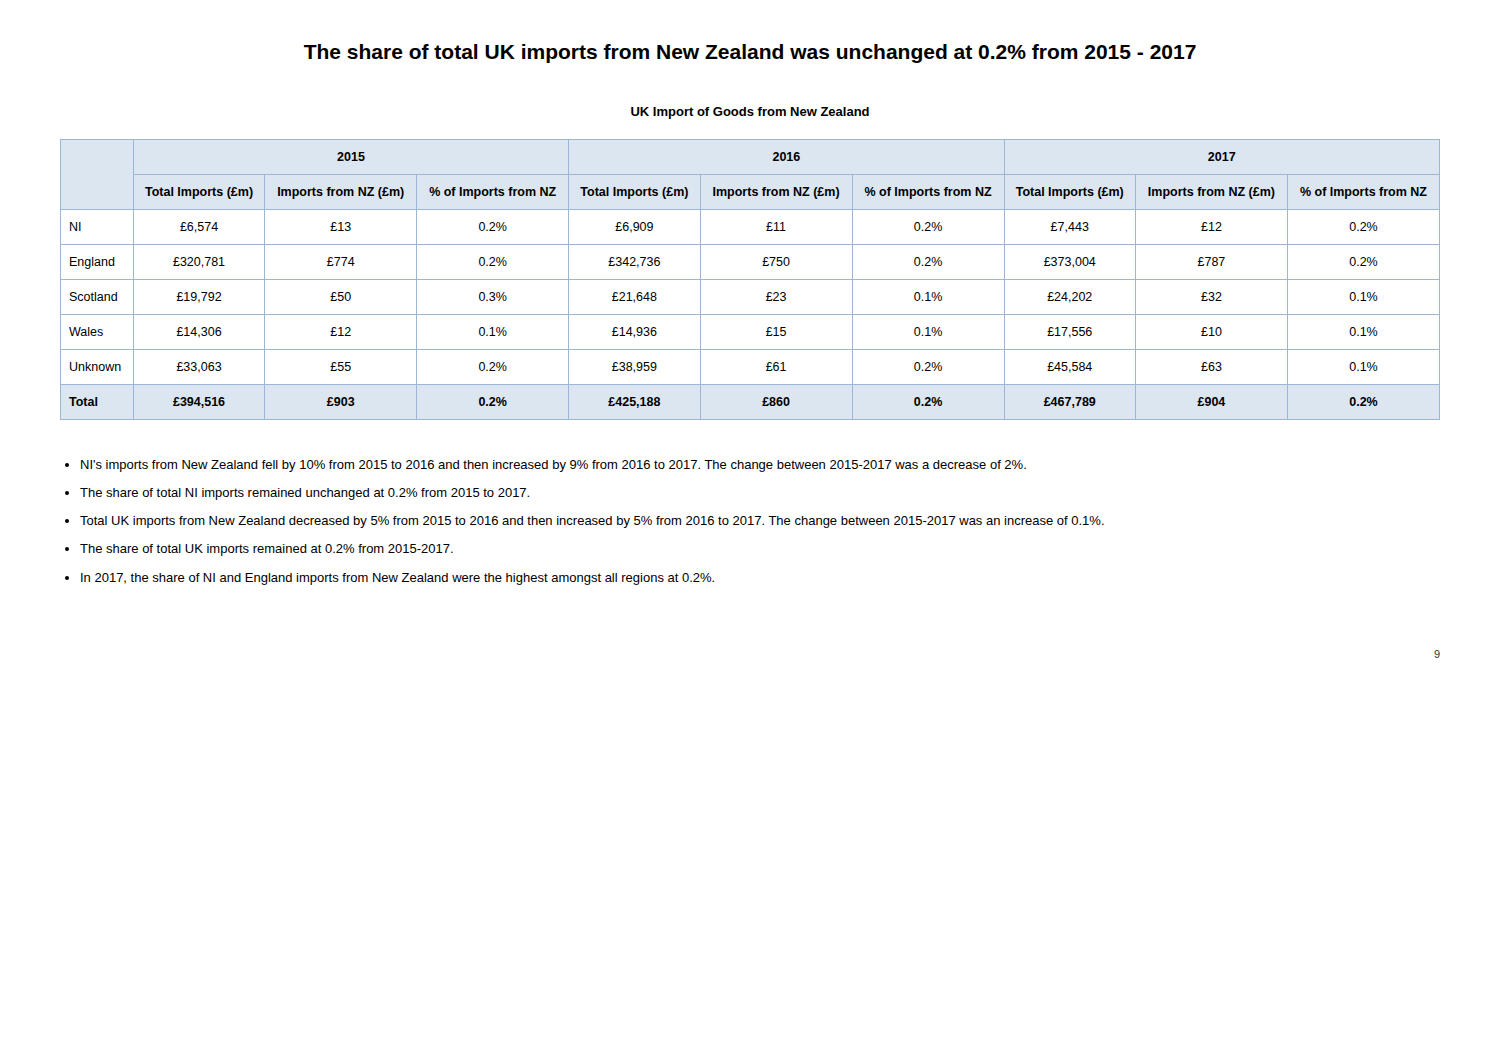The share of total UK imports from New Zealand was unchanged at 0.2% from 2015 - 2017
UK Import of Goods from New Zealand
| | 2015 | 2016 | 2017 |
| --- | --- | --- | --- |
| Total Imports (£m) | Imports from NZ (£m) | % of Imports from NZ | Total Imports (£m) | Imports from NZ (£m) | % of Imports from NZ | Total Imports (£m) | Imports from NZ (£m) | % of Imports from NZ |
| NI | £6,574 | £13 | 0.2% | £6,909 | £11 | 0.2% | £7,443 | £12 | 0.2% |
| England | £320,781 | £774 | 0.2% | £342,736 | £750 | 0.2% | £373,004 | £787 | 0.2% |
| Scotland | £19,792 | £50 | 0.3% | £21,648 | £23 | 0.1% | £24,202 | £32 | 0.1% |
| Wales | £14,306 | £12 | 0.1% | £14,936 | £15 | 0.1% | £17,556 | £10 | 0.1% |
| Unknown | £33,063 | £55 | 0.2% | £38,959 | £61 | 0.2% | £45,584 | £63 | 0.1% |
| Total | £394,516 | £903 | 0.2% | £425,188 | £860 | 0.2% | £467,789 | £904 | 0.2% |
NI's imports from New Zealand fell by 10% from 2015 to 2016 and then increased by 9% from 2016 to 2017. The change between 2015-2017 was a decrease of 2%.
The share of total NI imports remained unchanged at 0.2% from 2015 to 2017.
Total UK imports from New Zealand decreased by 5% from 2015 to 2016 and then increased by 5% from 2016 to 2017. The change between 2015-2017 was an increase of 0.1%.
The share of total UK imports remained at 0.2% from 2015-2017.
In 2017, the share of NI and England imports from New Zealand were the highest amongst all regions at 0.2%.
9